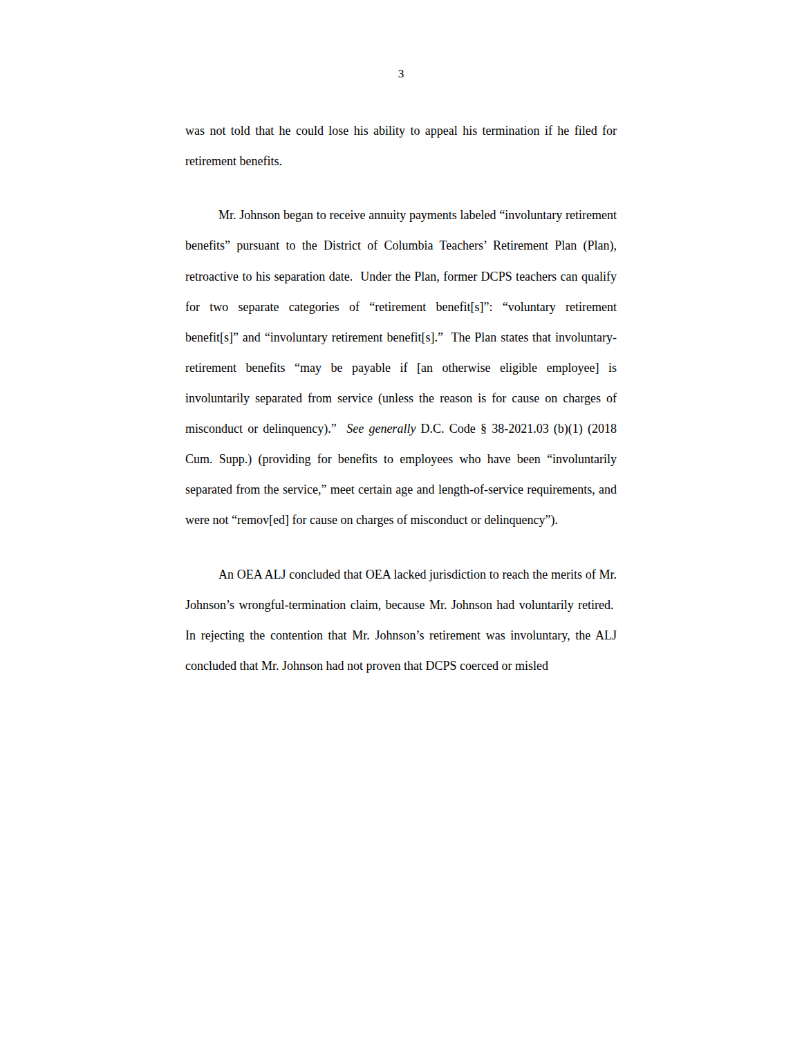3
was not told that he could lose his ability to appeal his termination if he filed for retirement benefits.
Mr. Johnson began to receive annuity payments labeled “involuntary retirement benefits” pursuant to the District of Columbia Teachers’ Retirement Plan (Plan), retroactive to his separation date. Under the Plan, former DCPS teachers can qualify for two separate categories of “retirement benefit[s]”: “voluntary retirement benefit[s]” and “involuntary retirement benefit[s].” The Plan states that involuntary-retirement benefits “may be payable if [an otherwise eligible employee] is involuntarily separated from service (unless the reason is for cause on charges of misconduct or delinquency).” See generally D.C. Code § 38-2021.03 (b)(1) (2018 Cum. Supp.) (providing for benefits to employees who have been “involuntarily separated from the service,” meet certain age and length-of-service requirements, and were not “remov[ed] for cause on charges of misconduct or delinquency”).
An OEA ALJ concluded that OEA lacked jurisdiction to reach the merits of Mr. Johnson’s wrongful-termination claim, because Mr. Johnson had voluntarily retired. In rejecting the contention that Mr. Johnson’s retirement was involuntary, the ALJ concluded that Mr. Johnson had not proven that DCPS coerced or misled